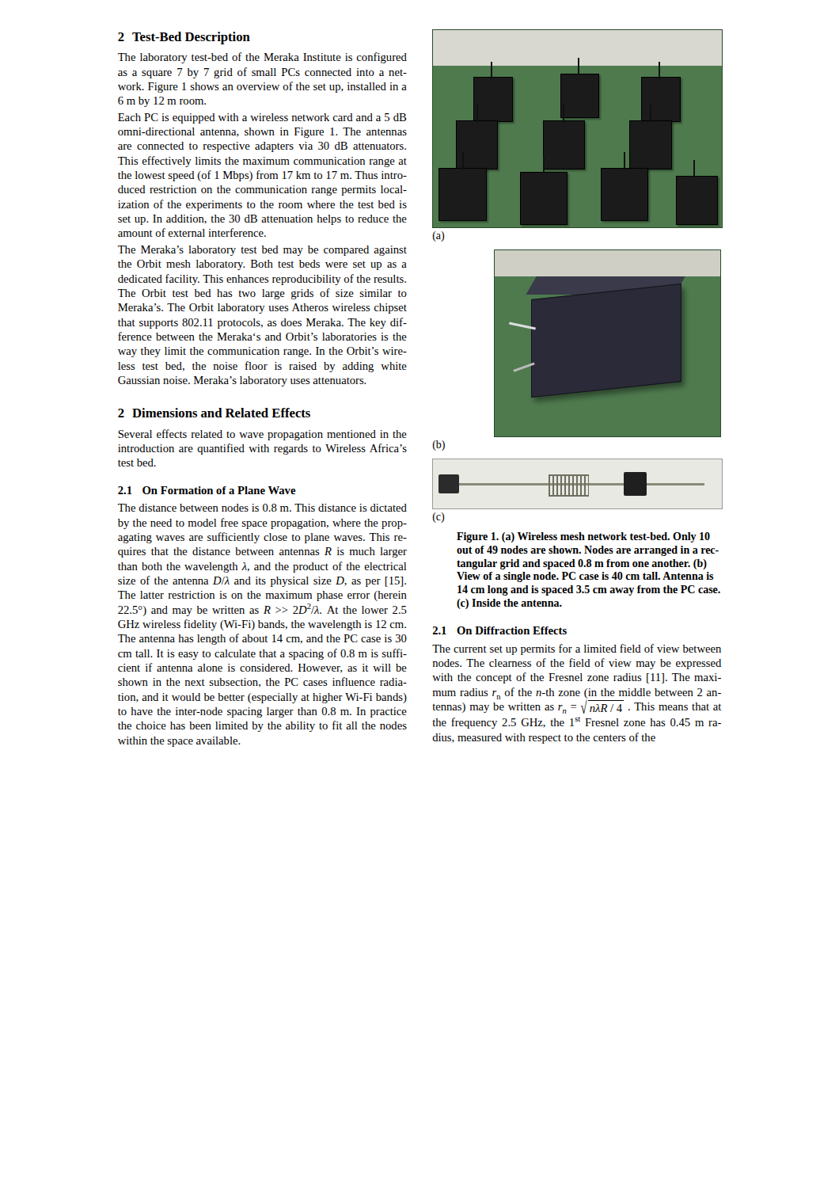2 Test-Bed Description
The laboratory test-bed of the Meraka Institute is configured as a square 7 by 7 grid of small PCs connected into a network. Figure 1 shows an overview of the set up, installed in a 6 m by 12 m room.
Each PC is equipped with a wireless network card and a 5 dB omni-directional antenna, shown in Figure 1. The antennas are connected to respective adapters via 30 dB attenuators. This effectively limits the maximum communication range at the lowest speed (of 1 Mbps) from 17 km to 17 m. Thus introduced restriction on the communication range permits localization of the experiments to the room where the test bed is set up. In addition, the 30 dB attenuation helps to reduce the amount of external interference.
The Meraka’s laboratory test bed may be compared against the Orbit mesh laboratory. Both test beds were set up as a dedicated facility. This enhances reproducibility of the results. The Orbit test bed has two large grids of size similar to Meraka’s. The Orbit laboratory uses Atheros wireless chipset that supports 802.11 protocols, as does Meraka. The key difference between the Meraka‘s and Orbit’s laboratories is the way they limit the communication range. In the Orbit’s wireless test bed, the noise floor is raised by adding white Gaussian noise. Meraka’s laboratory uses attenuators.
2 Dimensions and Related Effects
Several effects related to wave propagation mentioned in the introduction are quantified with regards to Wireless Africa’s test bed.
2.1 On Formation of a Plane Wave
The distance between nodes is 0.8 m. This distance is dictated by the need to model free space propagation, where the propagating waves are sufficiently close to plane waves. This requires that the distance between antennas R is much larger than both the wavelength λ, and the product of the electrical size of the antenna D/λ and its physical size D, as per [15]. The latter restriction is on the maximum phase error (herein 22.5°) and may be written as R >> 2D2/λ. At the lower 2.5 GHz wireless fidelity (Wi-Fi) bands, the wavelength is 12 cm. The antenna has length of about 14 cm, and the PC case is 30 cm tall. It is easy to calculate that a spacing of 0.8 m is sufficient if antenna alone is considered. However, as it will be shown in the next subsection, the PC cases influence radiation, and it would be better (especially at higher Wi-Fi bands) to have the inter-node spacing larger than 0.8 m. In practice the choice has been limited by the ability to fit all the nodes within the space available.
(a)
(b)
(c)
Figure 1. (a) Wireless mesh network test-bed. Only 10 out of 49 nodes are shown. Nodes are arranged in a rectangular grid and spaced 0.8 m from one another. (b) View of a single node. PC case is 40 cm tall. Antenna is 14 cm long and is spaced 3.5 cm away from the PC case. (c) Inside the antenna.
2.1 On Diffraction Effects
The current set up permits for a limited field of view between nodes. The clearness of the field of view may be expressed with the concept of the Fresnel zone radius [11]. The maximum radius rn of the n-th zone (in the middle between 2 antennas) may be written as rn = √nλR / 4 . This means that at the frequency 2.5 GHz, the 1st Fresnel zone has 0.45 m radius, measured with respect to the centers of the